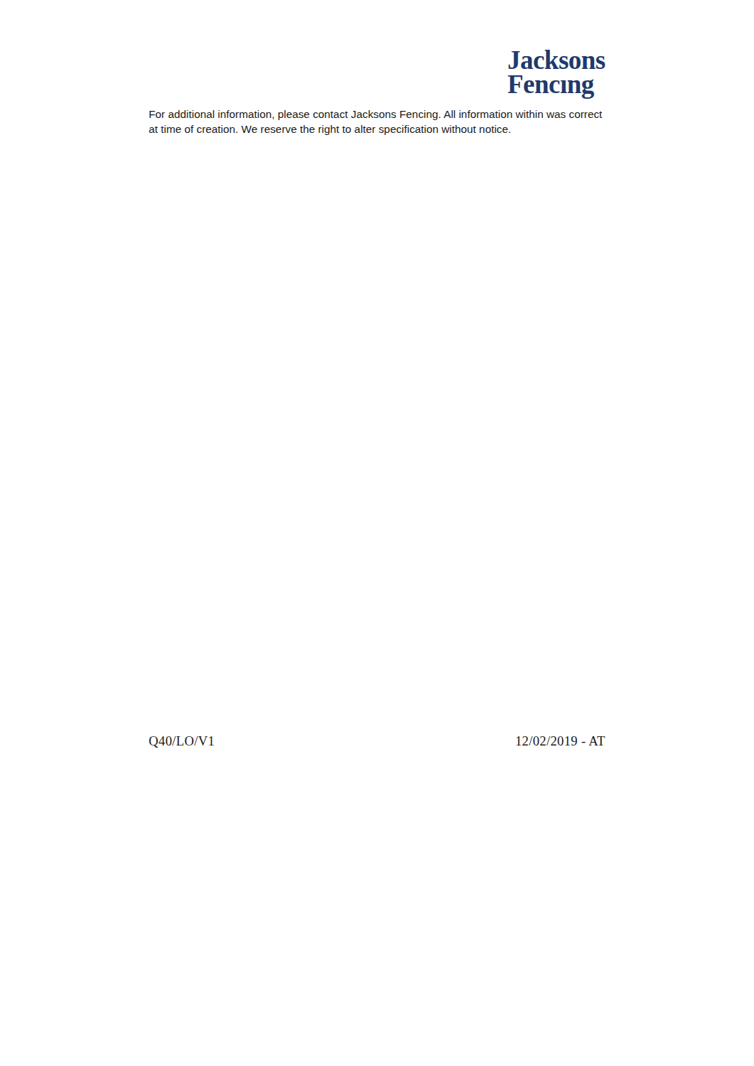Jacksons
Fencıng
For additional information, please contact Jacksons Fencing. All information within was correct at time of creation. We reserve the right to alter specification without notice.
Q40/LO/V1
12/02/2019 - AT